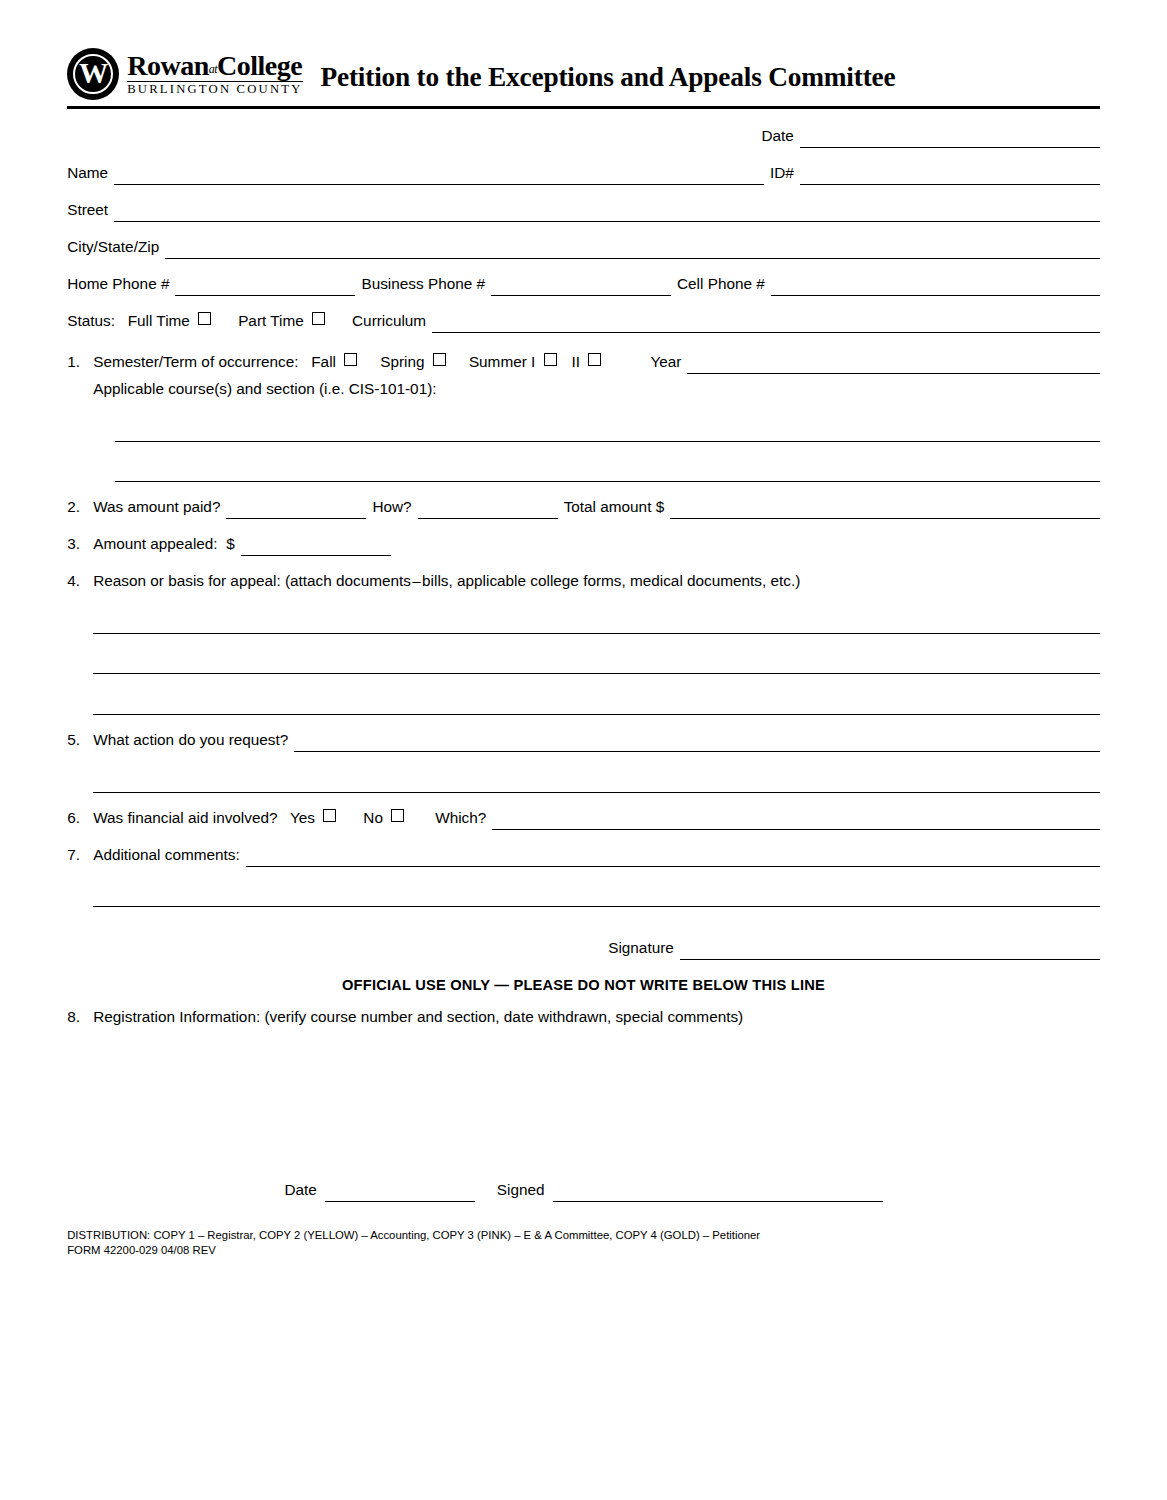Rowanat College
BURLINGTON COUNTY
Petition to the Exceptions and Appeals Committee
Date
Name ID#
Street
City/State/Zip
Home Phone # Business Phone # Cell Phone #
Status: Full Time Part Time Curriculum
Semester/Term of occurrence: Fall Spring Summer I II Year
Applicable course(s) and section (i.e. CIS-101-01):
Was amount paid? How? Total amount $
Amount appealed: $
Reason or basis for appeal: (attach documents – bills, applicable college forms, medical documents, etc.)
What action do you request?
Was financial aid involved? Yes No Which?
Additional comments:
Signature
OFFICIAL USE ONLY — PLEASE DO NOT WRITE BELOW THIS LINE
Registration Information: (verify course number and section, date withdrawn, special comments)
Date Signed
DISTRIBUTION: COPY 1 – Registrar, COPY 2 (YELLOW) – Accounting, COPY 3 (PINK) – E & A Committee, COPY 4 (GOLD) – Petitioner
FORM 42200-029 04/08 REV